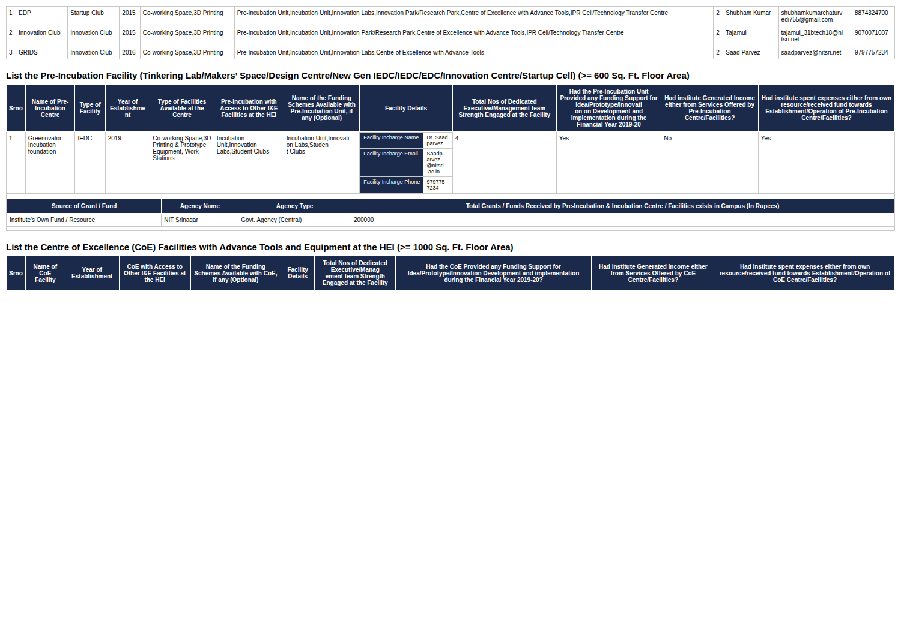| 1 | EDP | Startup Club | 2015 | Co-working Space,3D Printing | Pre-Incubation Unit,Incubation Unit,Innovation Labs,Innovation Park/Research Park,Centre of Excellence with Advance Tools,IPR Cell/Technology Transfer Centre | 2 | Shubham Kumar | shubhamkumarchaturv edi755@gmail.com | 8874324700 |
| 2 | Innovation Club | Innovation Club | 2015 | Co-working Space,3D Printing | Pre-Incubation Unit,Incubation Unit,Innovation Park/Research Park,Centre of Excellence with Advance Tools,IPR Cell/Technology Transfer Centre | 2 | Tajamul | tajamul_31btech18@ni tsri.net | 9070071007 |
| 3 | GRIDS | Innovation Club | 2016 | Co-working Space,3D Printing | Pre-Incubation Unit,Incubation Unit,Innovation Labs,Centre of Excellence with Advance Tools | 2 | Saad Parvez | saadparvez@nitsri.net | 9797757234 |
List the Pre-Incubation Facility (Tinkering Lab/Makers’ Space/Design Centre/New Gen IEDC/IEDC/EDC/Innovation Centre/Startup Cell) (>= 600 Sq. Ft. Floor Area)
| Srno | Name of Pre-Incubation Centre | Type of Facility | Year of Establishme nt | Type of Facilities Available at the Centre | Pre-Incubation with Access to Other I&E Facilities at the HEI | Name of the Funding Schemes Available with Pre-Incubation Unit, if any (Optional) | Facility Details | Total Nos of Dedicated Executive/Management team Strength Engaged at the Facility | Had the Pre-Incubation Unit Provided any Funding Support for Idea/Prototype/Innovati on on Development and implementation during the Financial Year 2019-20 | Had institute Generated Income either from Services Offered by Pre-Incubation Centre/Facilities? | Had institute spent expenses either from own resource/received fund towards Establishment/Operation of Pre-Incubation Centre/Facilities? |
| --- | --- | --- | --- | --- | --- | --- | --- | --- | --- | --- | --- |
| 1 | Greenovator Incubation foundation | IEDC | 2019 | Co-working Space,3D Printing & Prototype Equipment, Work Stations | Incubation Unit,Innovation Labs,Student Clubs | Incubation Unit,Innovati on Labs,Studen t Clubs | / Facility Incharge Name / Dr. Saad parvez / / Facility Incharge Email / Saadp arvez @nitsri .ac.in / / Facility Incharge Phone / 979775 7234 / | 4 | Yes | No | Yes |
| / Source of Grant / Fund / Agency Name / Agency Type / Total Grants / Funds Received by Pre-Incubation & Incubation Centre / Facilities exists in Campus (In Rupees) / / --- / --- / --- / --- / / Institute's Own Fund / Resource / NIT Srinagar / Govt. Agency (Central) / 200000 / |
List the Centre of Excellence (CoE) Facilities with Advance Tools and Equipment at the HEI (>= 1000 Sq. Ft. Floor Area)
| Srno | Name of CoE Facility | Year of Establishment | CoE with Access to Other I&E Facilities at the HEI | Name of the Funding Schemes Available with CoE, if any (Optional) | Facility Details | Total Nos of Dedicated Executive/Manag ement team Strength Engaged at the Facility | Had the CoE Provided any Funding Support for Idea/Prototype/Innovation Development and implementation during the Financial Year 2019-20? | Had institute Generated Income either from Services Offered by CoE Centre/Facilities? | Had institute spent expenses either from own resource/received fund towards Establishment/Operation of CoE Centre/Facilities? |
| --- | --- | --- | --- | --- | --- | --- | --- | --- | --- |